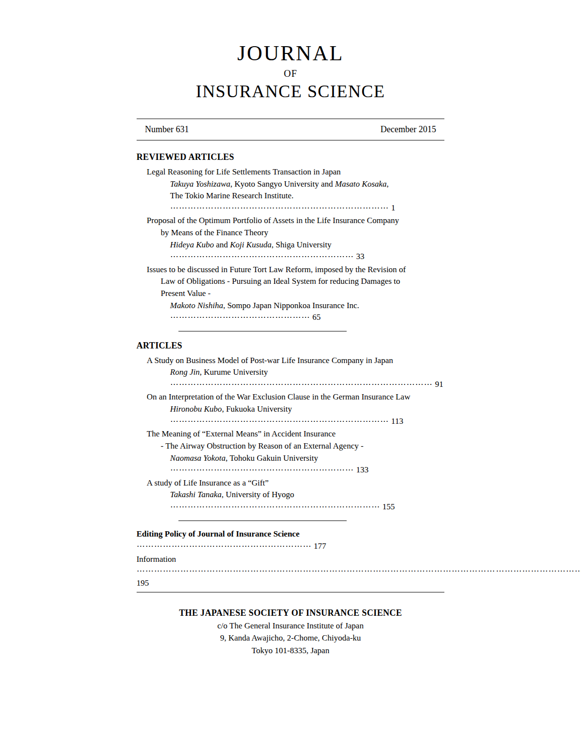JOURNAL
OF
INSURANCE SCIENCE
Number 631 December 2015
REVIEWED ARTICLES
Legal Reasoning for Life Settlements Transaction in Japan
Takuya Yoshizawa, Kyoto Sangyo University and Masato Kosaka,
The Tokio Marine Research Institute. ⋯⋯⋯⋯⋯⋯⋯⋯⋯⋯⋯⋯⋯⋯⋯⋯⋯⋯⋯⋯⋯⋯⋯⋯⋯ 1
Proposal of the Optimum Portfolio of Assets in the Life Insurance Company by Means of the Finance Theory
Hideya Kubo and Koji Kusuda, Shiga University ⋯⋯⋯⋯⋯⋯⋯⋯⋯⋯⋯⋯⋯⋯⋯⋯⋯⋯⋯⋯⋯ 33
Issues to be discussed in Future Tort Law Reform, imposed by the Revision of Law of Obligations - Pursuing an Ideal System for reducing Damages to Present Value -
Makoto Nishiha, Sompo Japan Nipponkoa Insurance Inc. ⋯⋯⋯⋯⋯⋯⋯⋯⋯⋯⋯⋯⋯⋯⋯⋯ 65
ARTICLES
A Study on Business Model of Post-war Life Insurance Company in Japan
Rong Jin, Kurume University ⋯⋯⋯⋯⋯⋯⋯⋯⋯⋯⋯⋯⋯⋯⋯⋯⋯⋯⋯⋯⋯⋯⋯⋯⋯⋯⋯⋯⋯⋯ 91
On an Interpretation of the War Exclusion Clause in the German Insurance Law
Hironobu Kubo, Fukuoka University ⋯⋯⋯⋯⋯⋯⋯⋯⋯⋯⋯⋯⋯⋯⋯⋯⋯⋯⋯⋯⋯⋯⋯⋯⋯ 113
The Meaning of “External Means” in Accident Insurance - The Airway Obstruction by Reason of an External Agency -
Naomasa Yokota, Tohoku Gakuin University ⋯⋯⋯⋯⋯⋯⋯⋯⋯⋯⋯⋯⋯⋯⋯⋯⋯⋯⋯⋯⋯ 133
A study of Life Insurance as a “Gift”
Takashi Tanaka, University of Hyogo ⋯⋯⋯⋯⋯⋯⋯⋯⋯⋯⋯⋯⋯⋯⋯⋯⋯⋯⋯⋯⋯⋯⋯⋯ 155
Editing Policy of Journal of Insurance Science ⋯⋯⋯⋯⋯⋯⋯⋯⋯⋯⋯⋯⋯⋯⋯⋯⋯⋯⋯⋯ 177
Information ⋯⋯⋯⋯⋯⋯⋯⋯⋯⋯⋯⋯⋯⋯⋯⋯⋯⋯⋯⋯⋯⋯⋯⋯⋯⋯⋯⋯⋯⋯⋯⋯⋯⋯⋯⋯⋯⋯⋯⋯⋯⋯⋯⋯⋯⋯⋯⋯⋯⋯⋯⋯ 195
THE JAPANESE SOCIETY OF INSURANCE SCIENCE
c/o The General Insurance Institute of Japan
9, Kanda Awajicho, 2-Chome, Chiyoda-ku
Tokyo 101-8335, Japan